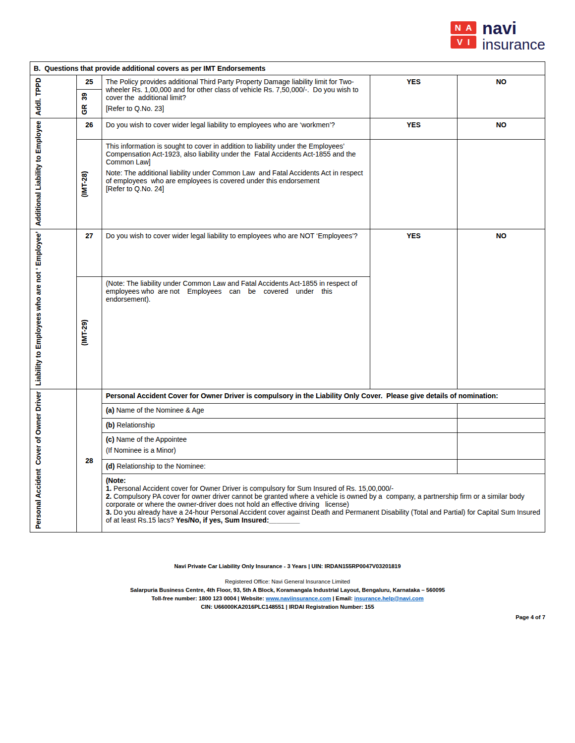N A
V I
navi
insurance
| B. Questions that provide additional covers as per IMT Endorsements |
| Addl. TPPD | 25 | The Policy provides additional Third Party Property Damage liability limit for Two-wheeler Rs. 1,00,000 and for other class of vehicle Rs. 7,50,000/-. Do you wish to cover the additional limit? [Refer to Q.No. 23] | YES | NO |
| GR 39 |
| Additional Liability to Employee | 26 | Do you wish to cover wider legal liability to employees who are ‘workmen’? | YES | NO |
| (IMT-28) | This information is sought to cover in addition to liability under the Employees’ Compensation Act-1923, also liability under the Fatal Accidents Act-1855 and the Common Law] Note: The additional liability under Common Law and Fatal Accidents Act in respect of employees who are employees is covered under this endorsement [Refer to Q.No. 24] | | |
| Liability to Employees who are not ‘ Employee’ | 27 | Do you wish to cover wider legal liability to employees who are NOT ‘Employees’? | YES | NO |
| (IMT-29) | (Note: The liability under Common Law and Fatal Accidents Act-1855 in respect of employees who are not Employees can be covered under this endorsement). |
| Personal Accident Cover of Owner Driver | 28 | Personal Accident Cover for Owner Driver is compulsory in the Liability Only Cover. Please give details of nomination: |
| (a) Name of the Nominee & Age | |
| (b) Relationship | |
| (c) Name of the Appointee (If Nominee is a Minor) | |
| (d) Relationship to the Nominee: | |
| (Note: 1. Personal Accident cover for Owner Driver is compulsory for Sum Insured of Rs. 15,00,000/- 2. Compulsory PA cover for owner driver cannot be granted where a vehicle is owned by a company, a partnership firm or a similar body corporate or where the owner-driver does not hold an effective driving license) 3. Do you already have a 24-hour Personal Accident cover against Death and Permanent Disability (Total and Partial) for Capital Sum Insured of at least Rs.15 lacs? Yes/No, if yes, Sum Insured:________ |
Navi Private Car Liability Only Insurance - 3 Years | UIN: IRDAN155RP0047V03201819
Registered Office: Navi General Insurance Limited
Salarpuria Business Centre, 4th Floor, 93, 5th A Block, Koramangala Industrial Layout, Bengaluru, Karnataka – 560095
Toll-free number: 1800 123 0004 | Website: www.naviinsurance.com | Email: insurance.help@navi.com
CIN: U66000KA2016PLC148551 | IRDAI Registration Number: 155
Page 4 of 7